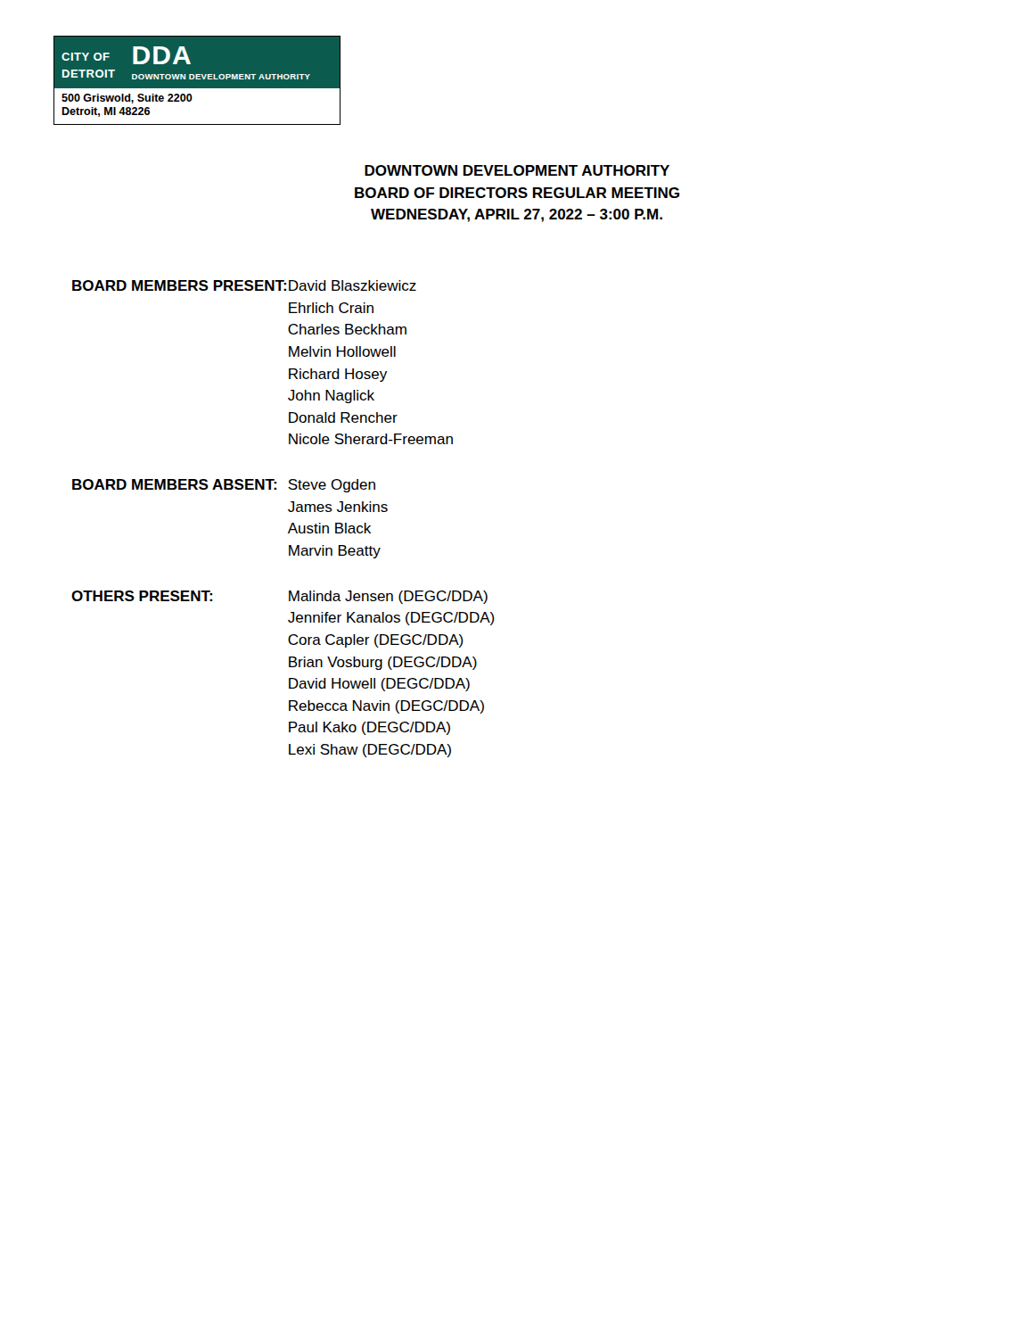CITY OF
DETROIT
DDA
DOWNTOWN DEVELOPMENT AUTHORITY
500 Griswold, Suite 2200
Detroit, MI 48226
DOWNTOWN DEVELOPMENT AUTHORITY
BOARD OF DIRECTORS REGULAR MEETING
WEDNESDAY, APRIL 27, 2022 – 3:00 P.M.
| BOARD MEMBERS PRESENT: | David Blaszkiewicz Ehrlich Crain Charles Beckham Melvin Hollowell Richard Hosey John Naglick Donald Rencher Nicole Sherard-Freeman |
| BOARD MEMBERS ABSENT: | Steve Ogden James Jenkins Austin Black Marvin Beatty |
| OTHERS PRESENT: | Malinda Jensen (DEGC/DDA) Jennifer Kanalos (DEGC/DDA) Cora Capler (DEGC/DDA) Brian Vosburg (DEGC/DDA) David Howell (DEGC/DDA) Rebecca Navin (DEGC/DDA) Paul Kako (DEGC/DDA) Lexi Shaw (DEGC/DDA) |